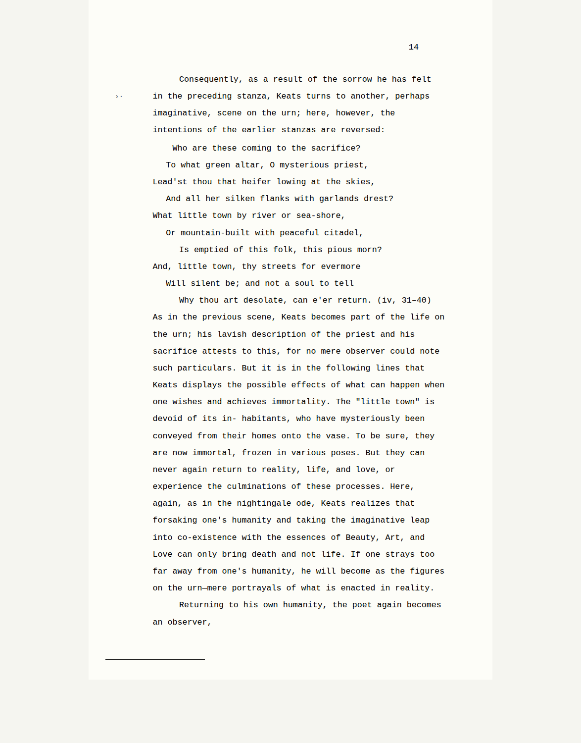14
›·
Consequently, as a result of the sorrow he has felt in the preceding stanza, Keats turns to another, perhaps imaginative, scene on the urn; here, however, the intentions of the earlier stanzas are reversed:
Who are these coming to the sacrifice?
To what green altar, O mysterious priest,
Lead'st thou that heifer lowing at the skies,
And all her silken flanks with garlands drest?
What little town by river or sea-shore,
Or mountain-built with peaceful citadel,
Is emptied of this folk, this pious morn?
And, little town, thy streets for evermore
Will silent be; and not a soul to tell
Why thou art desolate, can e'er return. (iv, 31–40)
As in the previous scene, Keats becomes part of the life on the urn; his lavish description of the priest and his sacrifice attests to this, for no mere observer could note such particulars. But it is in the following lines that Keats displays the possible effects of what can happen when one wishes and achieves immortality. The "little town" is devoid of its in- habitants, who have mysteriously been conveyed from their homes onto the vase. To be sure, they are now immortal, frozen in various poses. But they can never again return to reality, life, and love, or experience the culminations of these processes. Here, again, as in the nightingale ode, Keats realizes that forsaking one's humanity and taking the imaginative leap into co-existence with the essences of Beauty, Art, and Love can only bring death and not life. If one strays too far away from one's humanity, he will become as the figures on the urn—mere portrayals of what is enacted in reality.
Returning to his own humanity, the poet again becomes an observer,